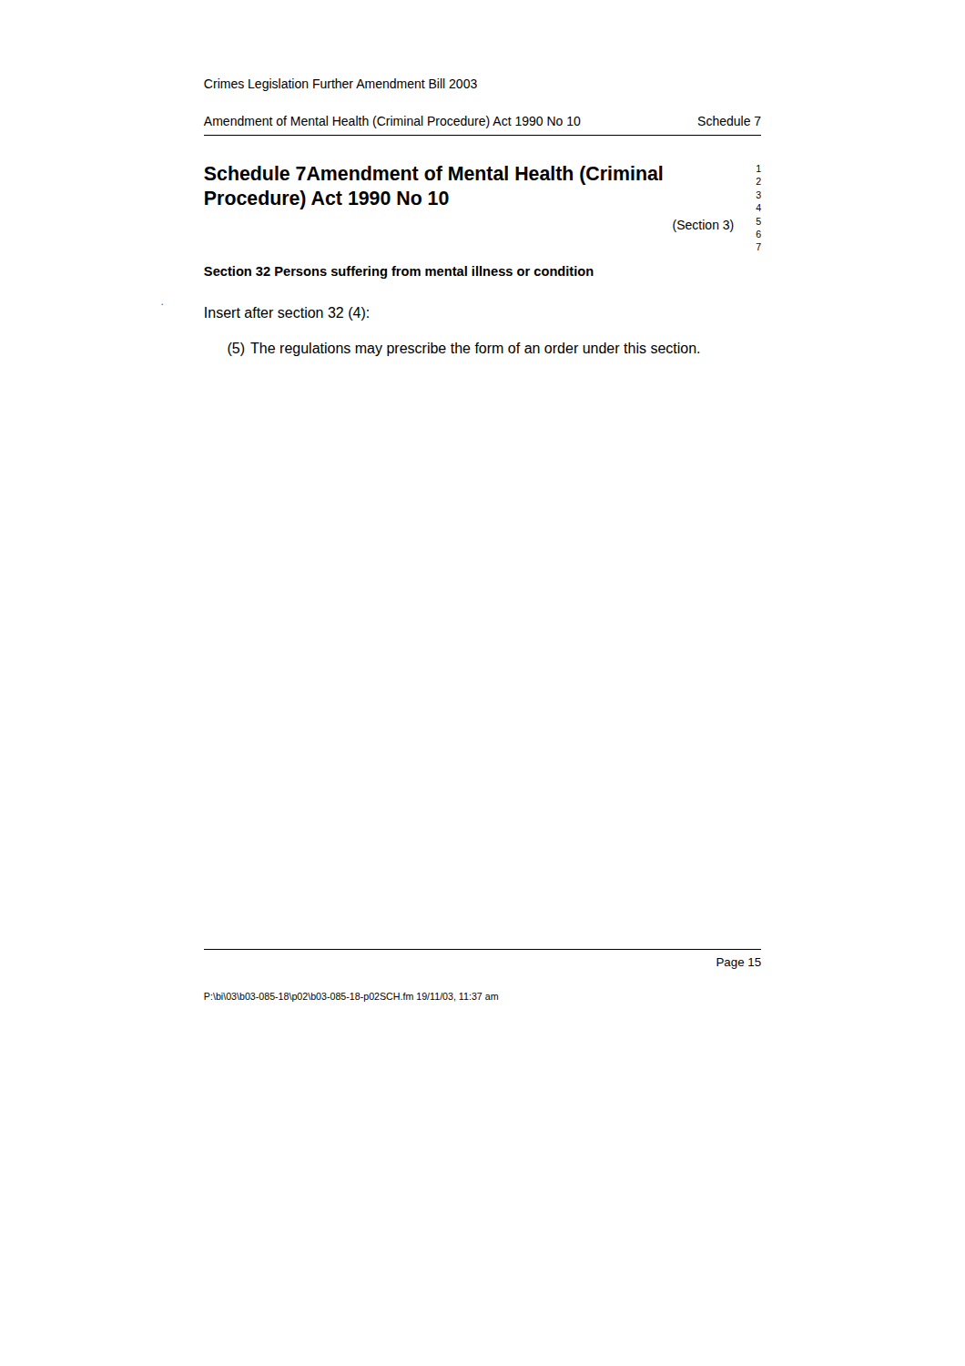.
Crimes Legislation Further Amendment Bill 2003
Amendment of Mental Health (Criminal Procedure) Act 1990 No 10
Schedule 7
Schedule 7 Amendment of Mental Health (Criminal Procedure) Act 1990 No 10
(Section 3)
Section 32 Persons suffering from mental illness or condition
Insert after section 32 (4):
(5)
The regulations may prescribe the form of an order under this section.
1
2
3
4
5
6
7
Page 15
P:\bi\03\b03-085-18\p02\b03-085-18-p02SCH.fm 19/11/03, 11:37 am